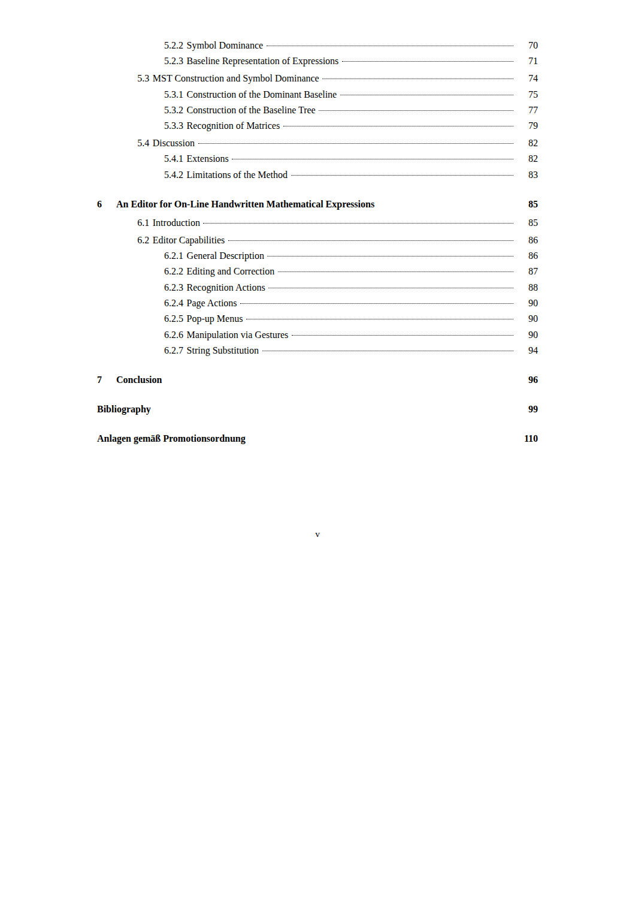5.2.2 Symbol Dominance 70
5.2.3 Baseline Representation of Expressions 71
5.3 MST Construction and Symbol Dominance 74
5.3.1 Construction of the Dominant Baseline 75
5.3.2 Construction of the Baseline Tree 77
5.3.3 Recognition of Matrices 79
5.4 Discussion 82
5.4.1 Extensions 82
5.4.2 Limitations of the Method 83
6 An Editor for On-Line Handwritten Mathematical Expressions 85
6.1 Introduction 85
6.2 Editor Capabilities 86
6.2.1 General Description 86
6.2.2 Editing and Correction 87
6.2.3 Recognition Actions 88
6.2.4 Page Actions 90
6.2.5 Pop-up Menus 90
6.2.6 Manipulation via Gestures 90
6.2.7 String Substitution 94
7 Conclusion 96
Bibliography 99
Anlagen gemäß Promotionsordnung 110
v